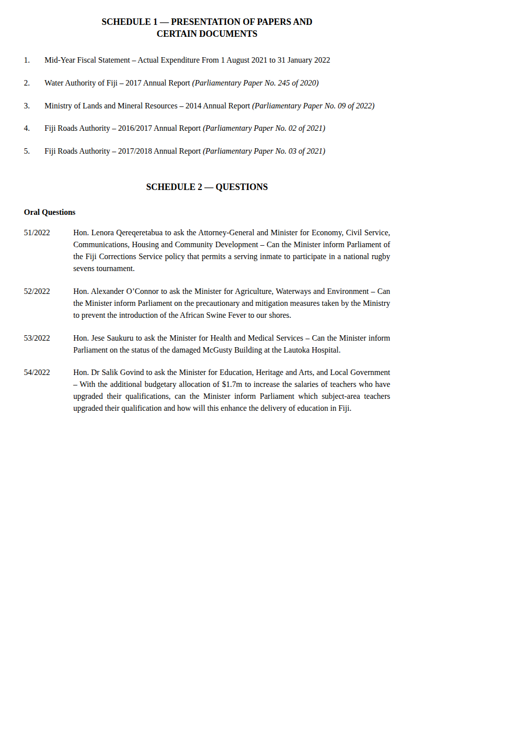SCHEDULE 1 — PRESENTATION OF PAPERS AND
CERTAIN DOCUMENTS
1. Mid-Year Fiscal Statement – Actual Expenditure From 1 August 2021 to 31 January 2022
2. Water Authority of Fiji – 2017 Annual Report (Parliamentary Paper No. 245 of 2020)
3. Ministry of Lands and Mineral Resources – 2014 Annual Report (Parliamentary Paper No. 09 of 2022)
4. Fiji Roads Authority – 2016/2017 Annual Report (Parliamentary Paper No. 02 of 2021)
5. Fiji Roads Authority – 2017/2018 Annual Report (Parliamentary Paper No. 03 of 2021)
SCHEDULE 2 — QUESTIONS
Oral Questions
51/2022
Hon. Lenora Qereqeretabua to ask the Attorney-General and Minister for Economy, Civil Service, Communications, Housing and Community Development – Can the Minister inform Parliament of the Fiji Corrections Service policy that permits a serving inmate to participate in a national rugby sevens tournament.
52/2022
Hon. Alexander O’Connor to ask the Minister for Agriculture, Waterways and Environment – Can the Minister inform Parliament on the precautionary and mitigation measures taken by the Ministry to prevent the introduction of the African Swine Fever to our shores.
53/2022
Hon. Jese Saukuru to ask the Minister for Health and Medical Services – Can the Minister inform Parliament on the status of the damaged McGusty Building at the Lautoka Hospital.
54/2022
Hon. Dr Salik Govind to ask the Minister for Education, Heritage and Arts, and Local Government – With the additional budgetary allocation of $1.7m to increase the salaries of teachers who have upgraded their qualifications, can the Minister inform Parliament which subject-area teachers upgraded their qualification and how will this enhance the delivery of education in Fiji.